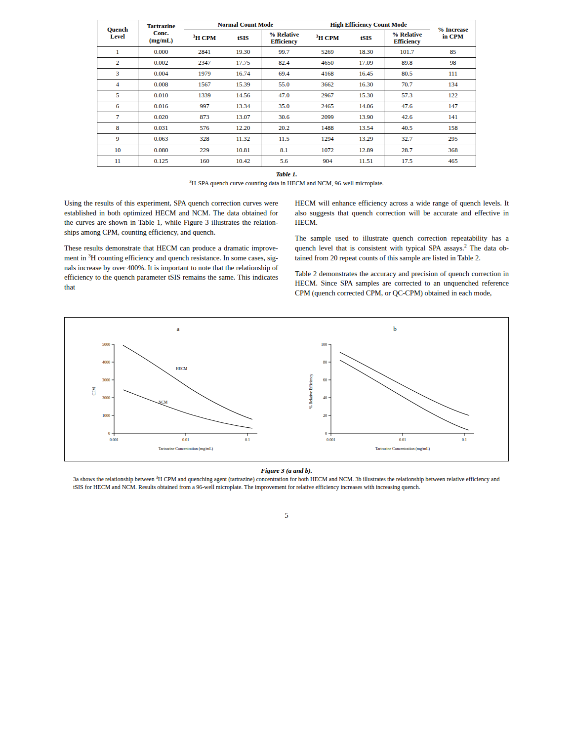| Quench Level | Tartrazine Conc. (mg/mL) | Normal Count Mode | High Efficiency Count Mode | % Increase in CPM |
| --- | --- | --- | --- | --- |
| 3 H CPM | tSIS | % Relative Efficiency | 3 H CPM | tSIS | % Relative Efficiency |
| 1 | 0.000 | 2841 | 19.30 | 99.7 | 5269 | 18.30 | 101.7 | 85 |
| 2 | 0.002 | 2347 | 17.75 | 82.4 | 4650 | 17.09 | 89.8 | 98 |
| 3 | 0.004 | 1979 | 16.74 | 69.4 | 4168 | 16.45 | 80.5 | 111 |
| 4 | 0.008 | 1567 | 15.39 | 55.0 | 3662 | 16.30 | 70.7 | 134 |
| 5 | 0.010 | 1339 | 14.56 | 47.0 | 2967 | 15.30 | 57.3 | 122 |
| 6 | 0.016 | 997 | 13.34 | 35.0 | 2465 | 14.06 | 47.6 | 147 |
| 7 | 0.020 | 873 | 13.07 | 30.6 | 2099 | 13.90 | 42.6 | 141 |
| 8 | 0.031 | 576 | 12.20 | 20.2 | 1488 | 13.54 | 40.5 | 158 |
| 9 | 0.063 | 328 | 11.32 | 11.5 | 1294 | 13.29 | 32.7 | 295 |
| 10 | 0.080 | 229 | 10.81 | 8.1 | 1072 | 12.89 | 28.7 | 368 |
| 11 | 0.125 | 160 | 10.42 | 5.6 | 904 | 11.51 | 17.5 | 465 |
Table 1. 3H-SPA quench curve counting data in HECM and NCM, 96-well microplate.
Using the results of this experiment, SPA quench correction curves were established in both optimized HECM and NCM. The data obtained for the curves are shown in Table 1, while Figure 3 illustrates the relationships among CPM, counting efficiency, and quench.
These results demonstrate that HECM can produce a dramatic improvement in 3H counting efficiency and quench resistance. In some cases, signals increase by over 400%. It is important to note that the relationship of efficiency to the quench parameter tSIS remains the same. This indicates that
HECM will enhance efficiency across a wide range of quench levels. It also suggests that quench correction will be accurate and effective in HECM.
The sample used to illustrate quench correction repeatability has a quench level that is consistent with typical SPA assays.2 The data obtained from 20 repeat counts of this sample are listed in Table 2.
Table 2 demonstrates the accuracy and precision of quench correction in HECM. Since SPA samples are corrected to an unquenched reference CPM (quench corrected CPM, or QC-CPM) obtained in each mode,
a
0 1000 2000 3000 4000 5000 0.001 0.01 0.1 CPM Tartrazine Concentration (mg/mL) HECM NCM
b
0 20 40 60 80 100 0.001 0.01 0.1 % Relative Efficiency Tartrazine Concentration (mg/mL)
Figure 3 (a and b). 3a shows the relationship between 3H CPM and quenching agent (tartrazine) concentration for both HECM and NCM. 3b illustrates the relationship between relative efficiency and tSIS for HECM and NCM. Results obtained from a 96-well microplate. The improvement for relative efficiency increases with increasing quench.
5